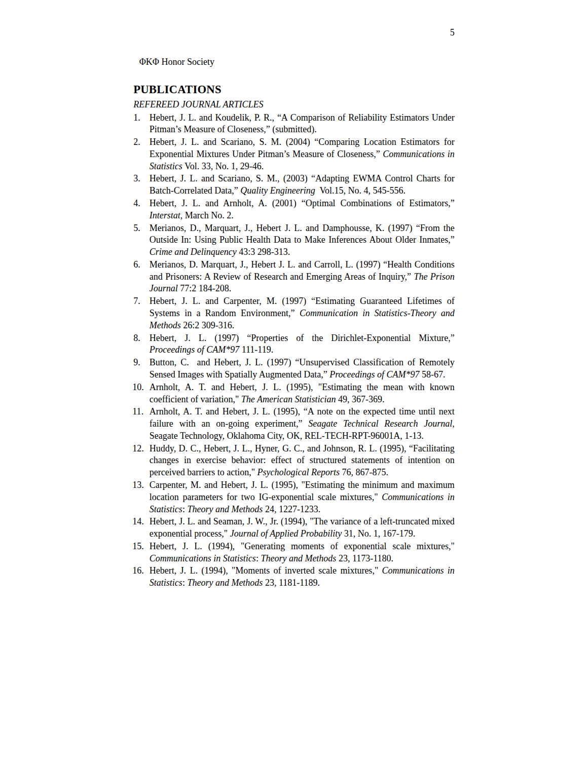5
ΦKΦ Honor Society
PUBLICATIONS
REFEREED JOURNAL ARTICLES
Hebert, J. L. and Koudelik, P. R., “A Comparison of Reliability Estimators Under Pitman’s Measure of Closeness,” (submitted).
Hebert, J. L. and Scariano, S. M. (2004) “Comparing Location Estimators for Exponential Mixtures Under Pitman’s Measure of Closeness,” Communications in Statistics Vol. 33, No. 1, 29-46.
Hebert, J. L. and Scariano, S. M., (2003) “Adapting EWMA Control Charts for Batch-Correlated Data,” Quality Engineering Vol.15, No. 4, 545-556.
Hebert, J. L. and Arnholt, A. (2001) “Optimal Combinations of Estimators,” Interstat, March No. 2.
Merianos, D., Marquart, J., Hebert J. L. and Damphousse, K. (1997) “From the Outside In: Using Public Health Data to Make Inferences About Older Inmates,” Crime and Delinquency 43:3 298-313.
Merianos, D. Marquart, J., Hebert J. L. and Carroll, L. (1997) “Health Conditions and Prisoners: A Review of Research and Emerging Areas of Inquiry,” The Prison Journal 77:2 184-208.
Hebert, J. L. and Carpenter, M. (1997) “Estimating Guaranteed Lifetimes of Systems in a Random Environment,” Communication in Statistics-Theory and Methods 26:2 309-316.
Hebert, J. L. (1997) “Properties of the Dirichlet-Exponential Mixture,” Proceedings of CAM*97 111-119.
Button, C. and Hebert, J. L. (1997) “Unsupervised Classification of Remotely Sensed Images with Spatially Augmented Data,” Proceedings of CAM*97 58-67.
Arnholt, A. T. and Hebert, J. L. (1995), "Estimating the mean with known coefficient of variation," The American Statistician 49, 367-369.
Arnholt, A. T. and Hebert, J. L. (1995), “A note on the expected time until next failure with an on-going experiment,” Seagate Technical Research Journal, Seagate Technology, Oklahoma City, OK, REL-TECH-RPT-96001A, 1-13.
Huddy, D. C., Hebert, J. L., Hyner, G. C., and Johnson, R. L. (1995), “Facilitating changes in exercise behavior: effect of structured statements of intention on perceived barriers to action," Psychological Reports 76, 867-875.
Carpenter, M. and Hebert, J. L. (1995), "Estimating the minimum and maximum location parameters for two IG-exponential scale mixtures," Communications in Statistics: Theory and Methods 24, 1227-1233.
Hebert, J. L. and Seaman, J. W., Jr. (1994), "The variance of a left-truncated mixed exponential process," Journal of Applied Probability 31, No. 1, 167-179.
Hebert, J. L. (1994), "Generating moments of exponential scale mixtures," Communications in Statistics: Theory and Methods 23, 1173-1180.
Hebert, J. L. (1994), "Moments of inverted scale mixtures," Communications in Statistics: Theory and Methods 23, 1181-1189.